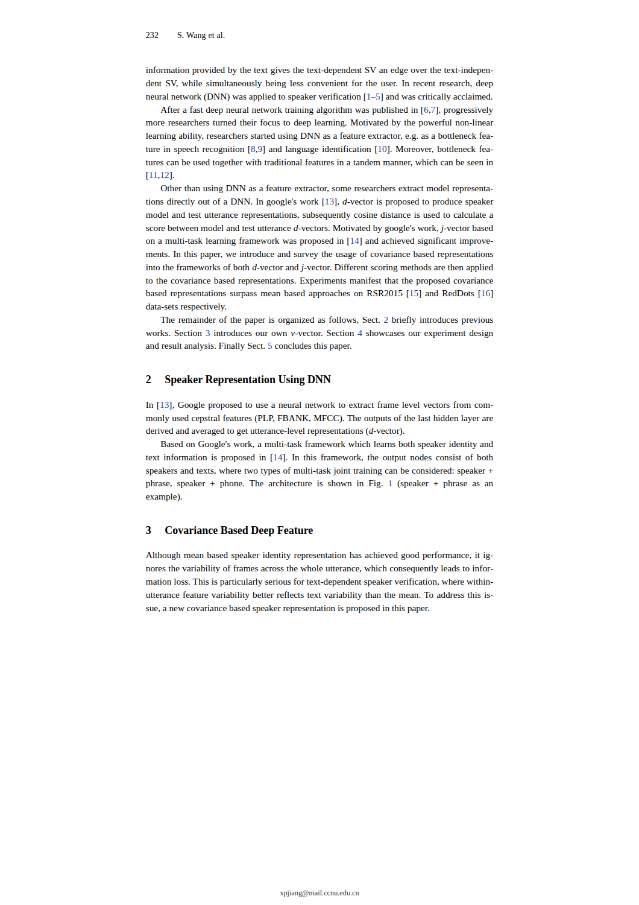232 S. Wang et al.
information provided by the text gives the text-dependent SV an edge over the text-independent SV, while simultaneously being less convenient for the user. In recent research, deep neural network (DNN) was applied to speaker verification [1–5] and was critically acclaimed.
After a fast deep neural network training algorithm was published in [6,7], progressively more researchers turned their focus to deep learning. Motivated by the powerful non-linear learning ability, researchers started using DNN as a feature extractor, e.g. as a bottleneck feature in speech recognition [8,9] and language identification [10]. Moreover, bottleneck features can be used together with traditional features in a tandem manner, which can be seen in [11,12].
Other than using DNN as a feature extractor, some researchers extract model representations directly out of a DNN. In google's work [13], d-vector is proposed to produce speaker model and test utterance representations, subsequently cosine distance is used to calculate a score between model and test utterance d-vectors. Motivated by google's work, j-vector based on a multi-task learning framework was proposed in [14] and achieved significant improvements. In this paper, we introduce and survey the usage of covariance based representations into the frameworks of both d-vector and j-vector. Different scoring methods are then applied to the covariance based representations. Experiments manifest that the proposed covariance based representations surpass mean based approaches on RSR2015 [15] and RedDots [16] data-sets respectively.
The remainder of the paper is organized as follows, Sect. 2 briefly introduces previous works. Section 3 introduces our own v-vector. Section 4 showcases our experiment design and result analysis. Finally Sect. 5 concludes this paper.
2 Speaker Representation Using DNN
In [13], Google proposed to use a neural network to extract frame level vectors from commonly used cepstral features (PLP, FBANK, MFCC). The outputs of the last hidden layer are derived and averaged to get utterance-level representations (d-vector).
Based on Google's work, a multi-task framework which learns both speaker identity and text information is proposed in [14]. In this framework, the output nodes consist of both speakers and texts, where two types of multi-task joint training can be considered: speaker + phrase, speaker + phone. The architecture is shown in Fig. 1 (speaker + phrase as an example).
3 Covariance Based Deep Feature
Although mean based speaker identity representation has achieved good performance, it ignores the variability of frames across the whole utterance, which consequently leads to information loss. This is particularly serious for text-dependent speaker verification, where within-utterance feature variability better reflects text variability than the mean. To address this issue, a new covariance based speaker representation is proposed in this paper.
xpjiang@mail.ccnu.edu.cn